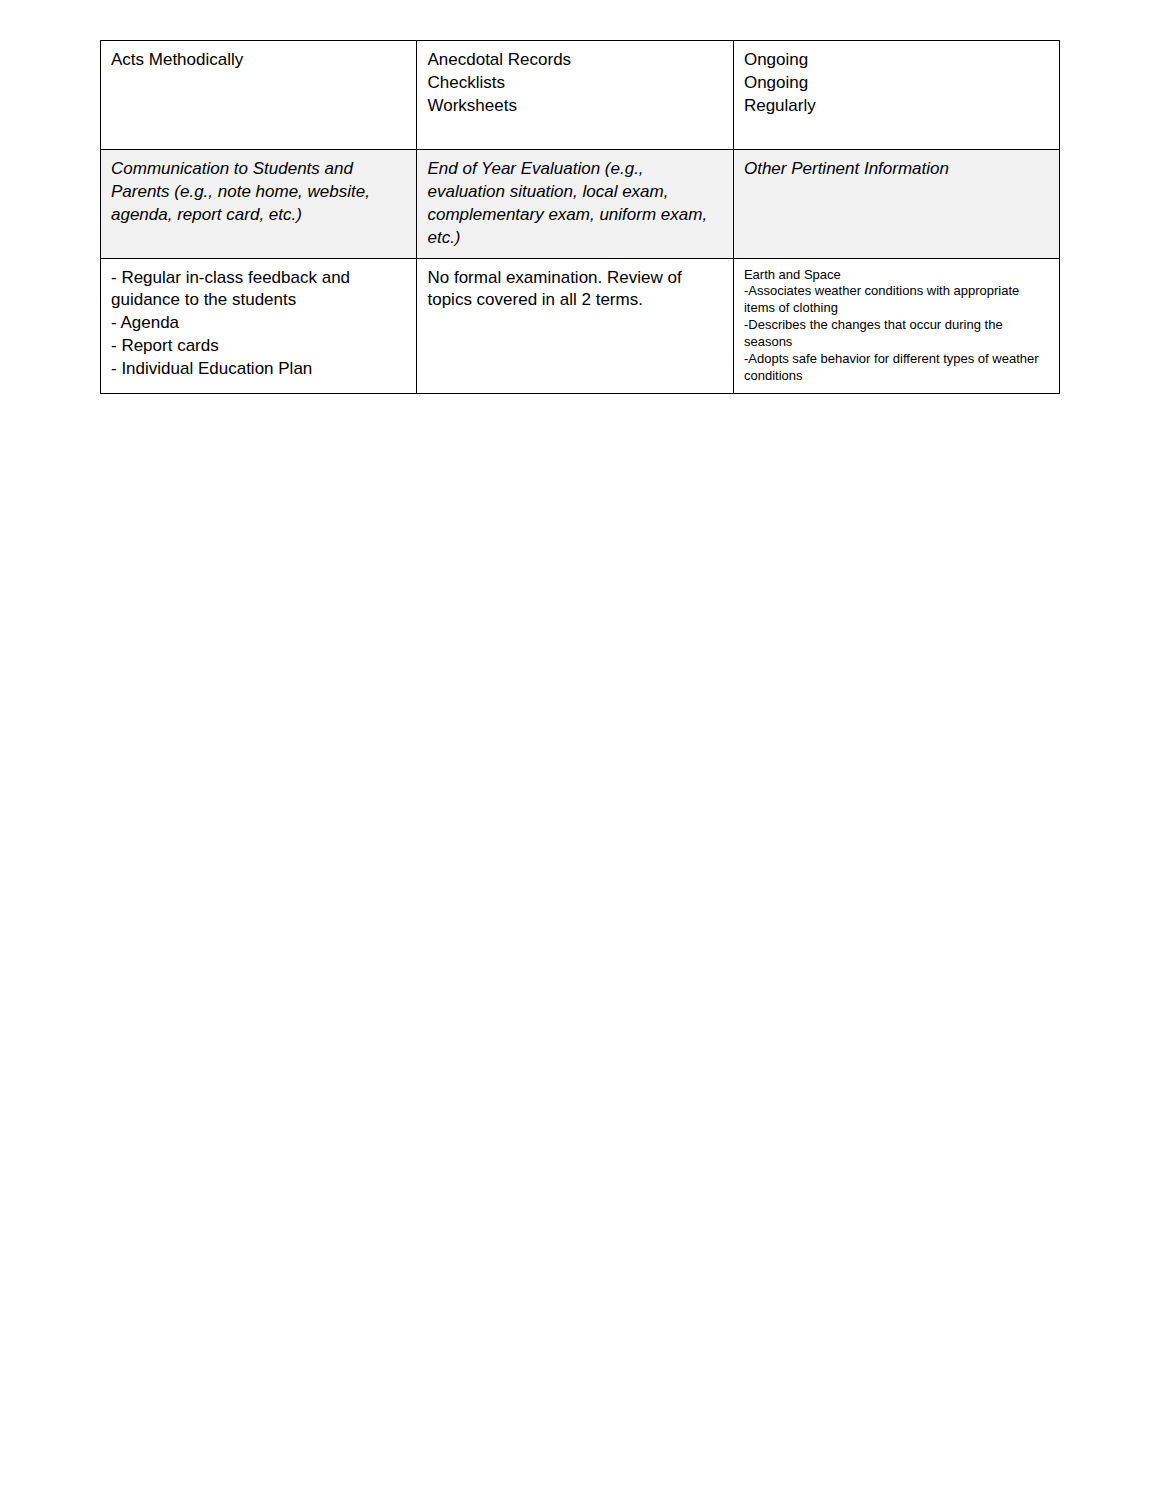| Acts Methodically | Anecdotal Records Checklists Worksheets | Ongoing Ongoing Regularly |
| Communication to Students and Parents (e.g., note home, website, agenda, report card, etc.) | End of Year Evaluation (e.g., evaluation situation, local exam, complementary exam, uniform exam, etc.) | Other Pertinent Information |
| - Regular in-class feedback and guidance to the students - Agenda - Report cards - Individual Education Plan | No formal examination. Review of topics covered in all 2 terms. | Earth and Space -Associates weather conditions with appropriate items of clothing -Describes the changes that occur during the seasons -Adopts safe behavior for different types of weather conditions |